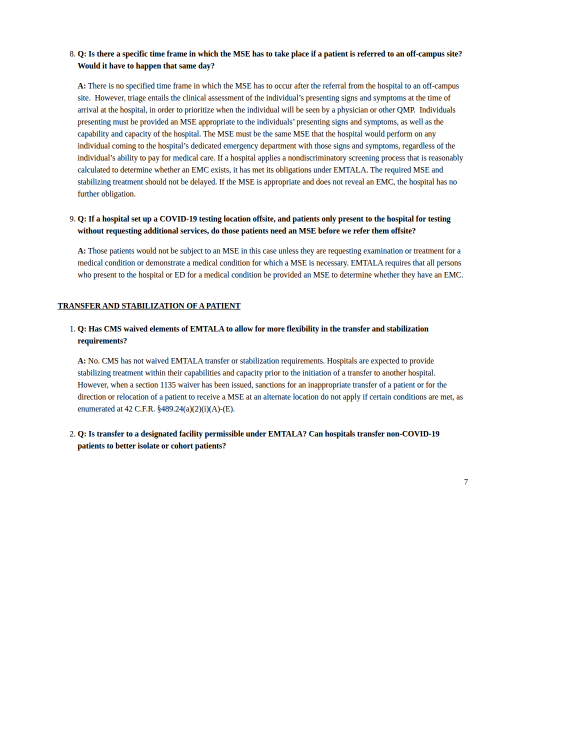Q: Is there a specific time frame in which the MSE has to take place if a patient is referred to an off-campus site? Would it have to happen that same day?
A: There is no specified time frame in which the MSE has to occur after the referral from the hospital to an off-campus site. However, triage entails the clinical assessment of the individual’s presenting signs and symptoms at the time of arrival at the hospital, in order to prioritize when the individual will be seen by a physician or other QMP. Individuals presenting must be provided an MSE appropriate to the individuals’ presenting signs and symptoms, as well as the capability and capacity of the hospital. The MSE must be the same MSE that the hospital would perform on any individual coming to the hospital’s dedicated emergency department with those signs and symptoms, regardless of the individual’s ability to pay for medical care. If a hospital applies a nondiscriminatory screening process that is reasonably calculated to determine whether an EMC exists, it has met its obligations under EMTALA. The required MSE and stabilizing treatment should not be delayed. If the MSE is appropriate and does not reveal an EMC, the hospital has no further obligation.
Q: If a hospital set up a COVID-19 testing location offsite, and patients only present to the hospital for testing without requesting additional services, do those patients need an MSE before we refer them offsite?
A: Those patients would not be subject to an MSE in this case unless they are requesting examination or treatment for a medical condition or demonstrate a medical condition for which a MSE is necessary. EMTALA requires that all persons who present to the hospital or ED for a medical condition be provided an MSE to determine whether they have an EMC.
TRANSFER AND STABILIZATION OF A PATIENT
Q: Has CMS waived elements of EMTALA to allow for more flexibility in the transfer and stabilization requirements?
A: No. CMS has not waived EMTALA transfer or stabilization requirements. Hospitals are expected to provide stabilizing treatment within their capabilities and capacity prior to the initiation of a transfer to another hospital. However, when a section 1135 waiver has been issued, sanctions for an inappropriate transfer of a patient or for the direction or relocation of a patient to receive a MSE at an alternate location do not apply if certain conditions are met, as enumerated at 42 C.F.R. §489.24(a)(2)(i)(A)-(E).
Q: Is transfer to a designated facility permissible under EMTALA? Can hospitals transfer non-COVID-19 patients to better isolate or cohort patients?
7